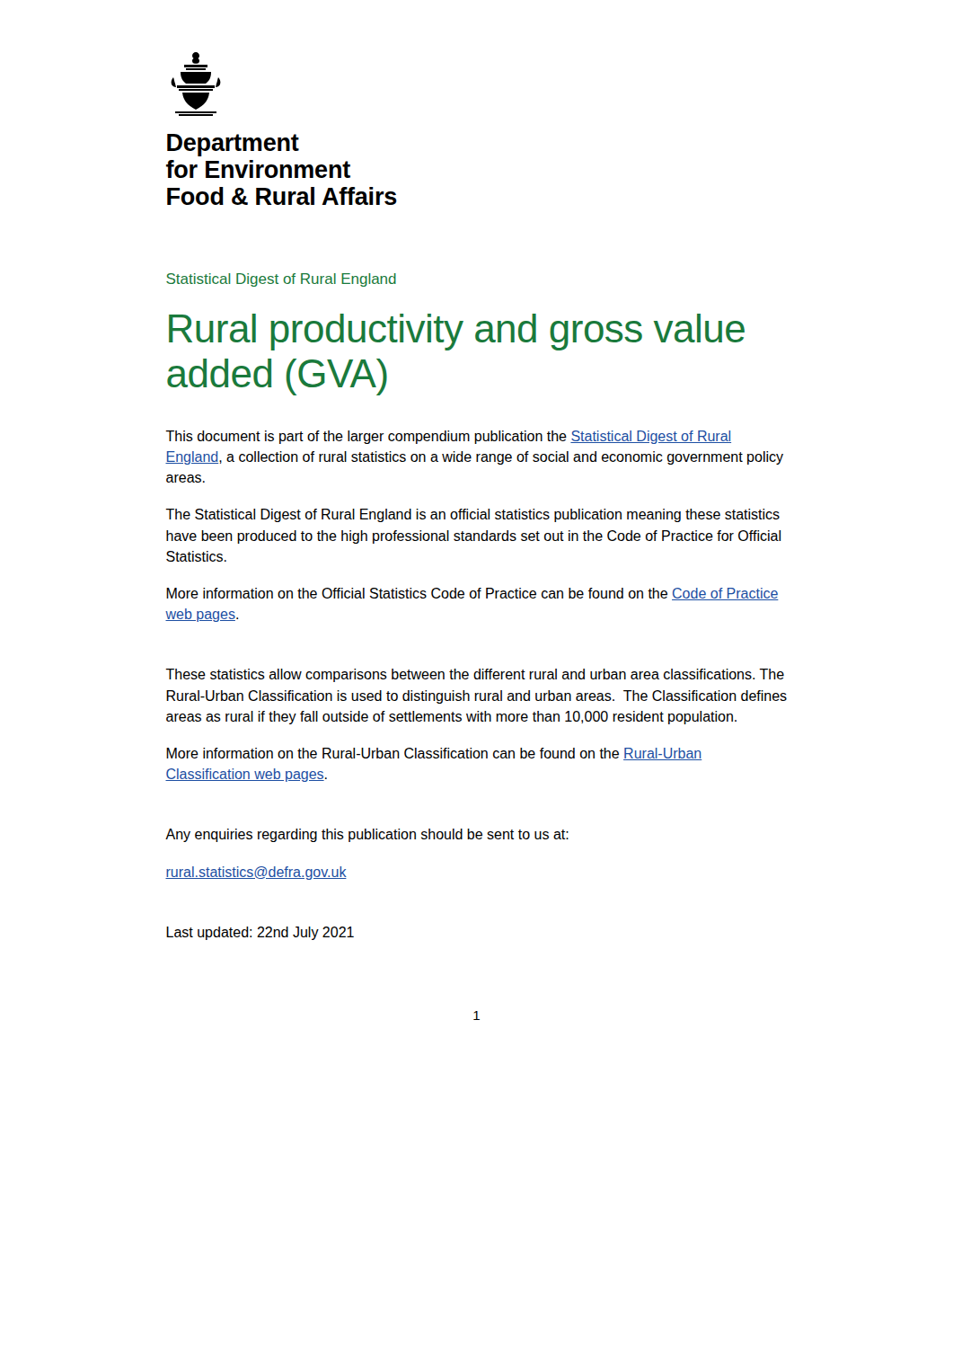Department for Environment Food & Rural Affairs
Statistical Digest of Rural England
Rural productivity and gross value added (GVA)
This document is part of the larger compendium publication the Statistical Digest of Rural England, a collection of rural statistics on a wide range of social and economic government policy areas.
The Statistical Digest of Rural England is an official statistics publication meaning these statistics have been produced to the high professional standards set out in the Code of Practice for Official Statistics.
More information on the Official Statistics Code of Practice can be found on the Code of Practice web pages.
These statistics allow comparisons between the different rural and urban area classifications. The Rural-Urban Classification is used to distinguish rural and urban areas. The Classification defines areas as rural if they fall outside of settlements with more than 10,000 resident population.
More information on the Rural-Urban Classification can be found on the Rural-Urban Classification web pages.
Any enquiries regarding this publication should be sent to us at:
rural.statistics@defra.gov.uk
Last updated: 22nd July 2021
1